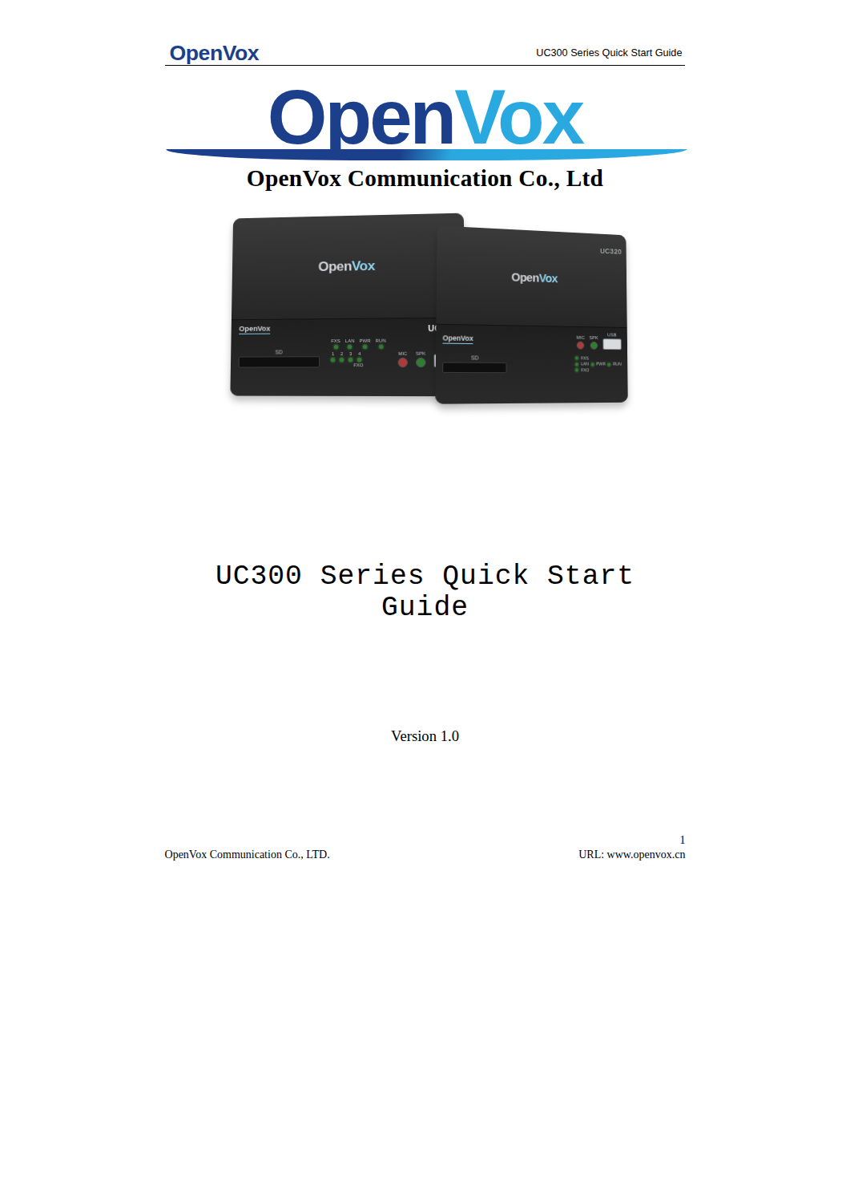Open Vox
UC300 Series Quick Start Guide
Open Vox
OpenVox Communication Co., Ltd
OpenVox
OpenVox
UC350
SD
FXS
LAN
PWR
RUN
1
2
3
4
FXO
MIC
SPK
USB
OpenVox
UC320
OpenVox
MIC
SPK
USB
SD
FXS
LAN PWR RUN
FXO
UC300 Series Quick Start Guide
Version 1.0
1
OpenVox Communication Co., LTD.
URL: www.openvox.cn